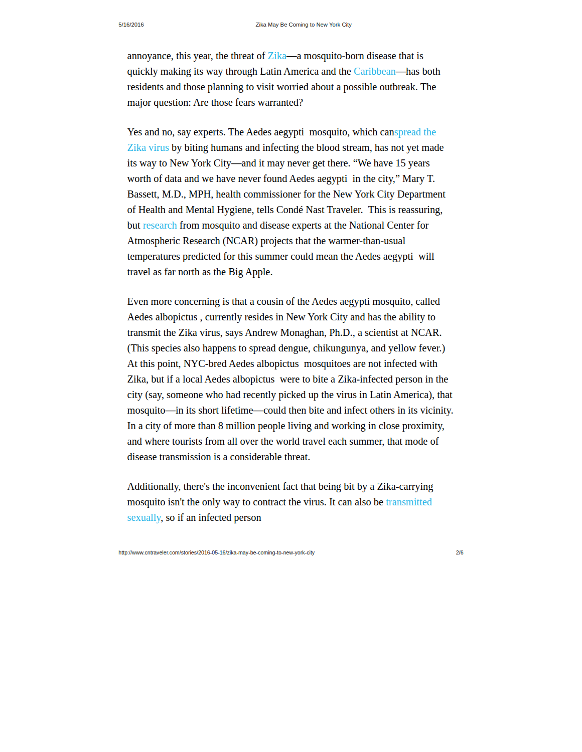5/16/2016 Zika May Be Coming to New York City
annoyance, this year, the threat of Zika—a mosquito-born disease that is quickly making its way through Latin America and the Caribbean—has both residents and those planning to visit worried about a possible outbreak. The major question: Are those fears warranted?
Yes and no, say experts. The Aedes aegypti mosquito, which canspread the Zika virus by biting humans and infecting the blood stream, has not yet made its way to New York City—and it may never get there. “We have 15 years worth of data and we have never found Aedes aegypti in the city,” Mary T. Bassett, M.D., MPH, health commissioner for the New York City Department of Health and Mental Hygiene, tells Condé Nast Traveler. This is reassuring, but research from mosquito and disease experts at the National Center for Atmospheric Research (NCAR) projects that the warmer-than-usual temperatures predicted for this summer could mean the Aedes aegypti will travel as far north as the Big Apple.
Even more concerning is that a cousin of the Aedes aegypti mosquito, called Aedes albopictus , currently resides in New York City and has the ability to transmit the Zika virus, says Andrew Monaghan, Ph.D., a scientist at NCAR. (This species also happens to spread dengue, chikungunya, and yellow fever.) At this point, NYC-bred Aedes albopictus mosquitoes are not infected with Zika, but if a local Aedes albopictus were to bite a Zika-infected person in the city (say, someone who had recently picked up the virus in Latin America), that mosquito—in its short lifetime—could then bite and infect others in its vicinity. In a city of more than 8 million people living and working in close proximity, and where tourists from all over the world travel each summer, that mode of disease transmission is a considerable threat.
Additionally, there's the inconvenient fact that being bit by a Zika-carrying mosquito isn't the only way to contract the virus. It can also be transmitted sexually, so if an infected person
http://www.cntraveler.com/stories/2016-05-16/zika-may-be-coming-to-new-york-city 2/6